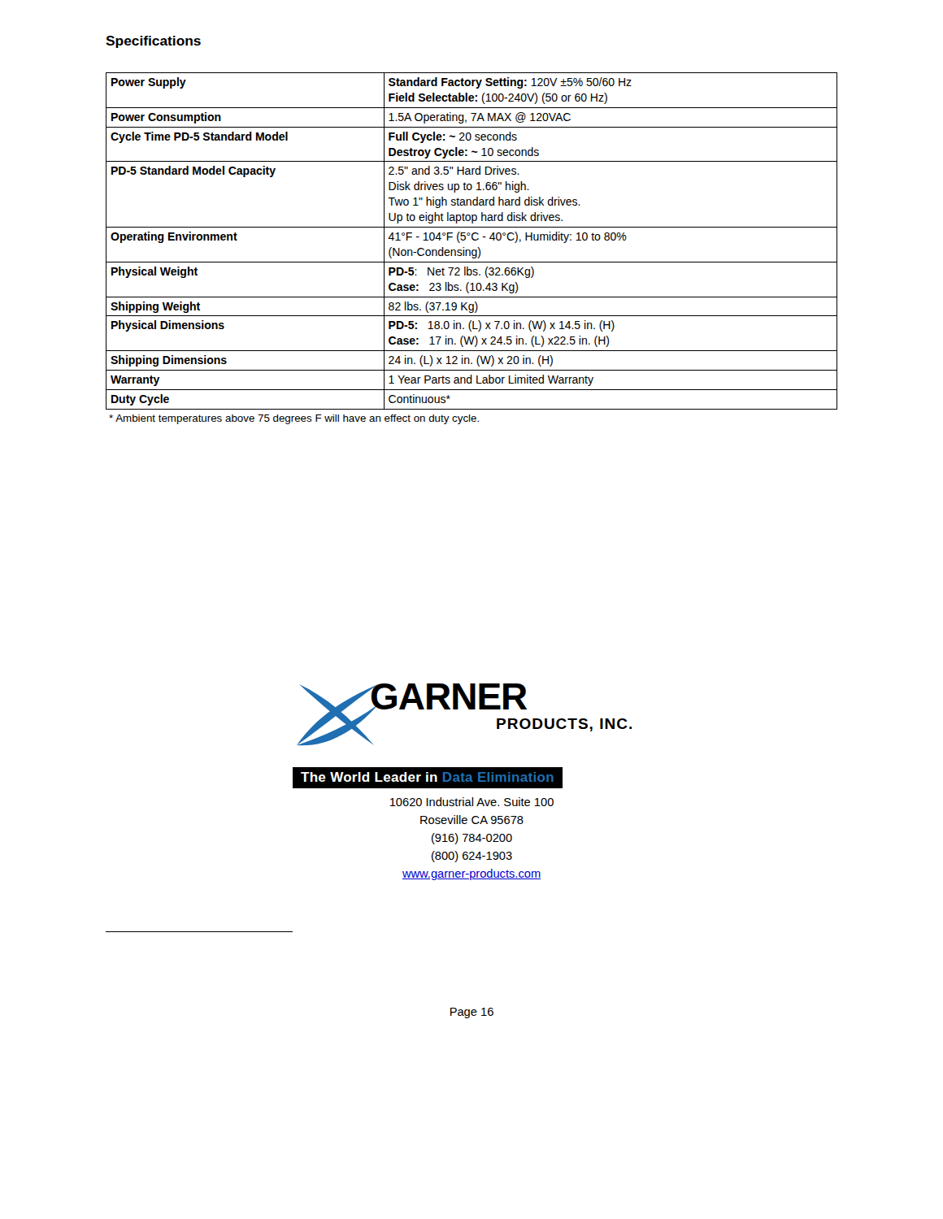Specifications
| Power Supply | Standard Factory Setting: 120V ±5% 50/60 Hz Field Selectable: (100-240V) (50 or 60 Hz) |
| Power Consumption | 1.5A Operating, 7A MAX @ 120VAC |
| Cycle Time PD-5 Standard Model | Full Cycle: ~ 20 seconds Destroy Cycle: ~ 10 seconds |
| PD-5 Standard Model Capacity | 2.5" and 3.5" Hard Drives. Disk drives up to 1.66" high. Two 1" high standard hard disk drives. Up to eight laptop hard disk drives. |
| Operating Environment | 41°F - 104°F (5°C - 40°C), Humidity: 10 to 80% (Non-Condensing) |
| Physical Weight | PD-5 : Net 72 lbs. (32.66Kg) Case: 23 lbs. (10.43 Kg) |
| Shipping Weight | 82 lbs. (37.19 Kg) |
| Physical Dimensions | PD-5: 18.0 in. (L) x 7.0 in. (W) x 14.5 in. (H) Case: 17 in. (W) x 24.5 in. (L) x22.5 in. (H) |
| Shipping Dimensions | 24 in. (L) x 12 in. (W) x 20 in. (H) |
| Warranty | 1 Year Parts and Labor Limited Warranty |
| Duty Cycle | Continuous* |
* Ambient temperatures above 75 degrees F will have an effect on duty cycle.
GARNER
PRODUCTS, INC.
The World Leader in Data Elimination
10620 Industrial Ave. Suite 100
Roseville CA 95678
(916) 784-0200
(800) 624-1903
www.garner-products.com
Page 16